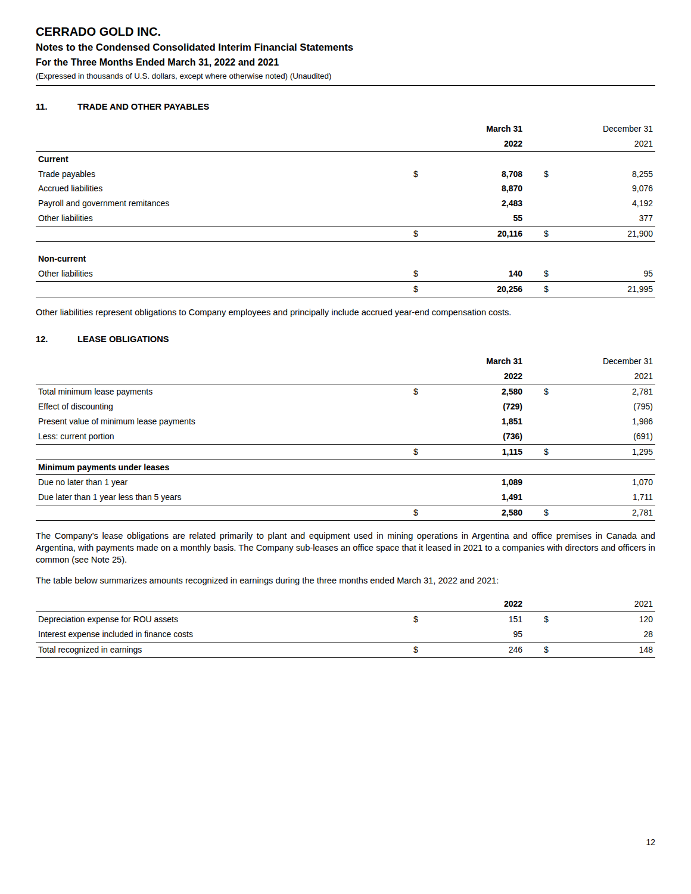CERRADO GOLD INC.
Notes to the Condensed Consolidated Interim Financial Statements
For the Three Months Ended March 31, 2022 and 2021
(Expressed in thousands of U.S. dollars, except where otherwise noted) (Unaudited)
11. TRADE AND OTHER PAYABLES
| | | March 31 | | December 31 |
| | | 2022 | | 2021 |
| Current | | | | |
| Trade payables | $ | 8,708 | $ | 8,255 |
| Accrued liabilities | | 8,870 | | 9,076 |
| Payroll and government remitances | | 2,483 | | 4,192 |
| Other liabilities | | 55 | | 377 |
| | $ | 20,116 | $ | 21,900 |
| Non-current | | | | |
| Other liabilities | $ | 140 | $ | 95 |
| | $ | 20,256 | $ | 21,995 |
Other liabilities represent obligations to Company employees and principally include accrued year-end compensation costs.
12. LEASE OBLIGATIONS
| | | March 31 | | December 31 |
| | | 2022 | | 2021 |
| Total minimum lease payments | $ | 2,580 | $ | 2,781 |
| Effect of discounting | | (729) | | (795) |
| Present value of minimum lease payments | | 1,851 | | 1,986 |
| Less: current portion | | (736) | | (691) |
| | $ | 1,115 | $ | 1,295 |
| Minimum payments under leases | | | | |
| Due no later than 1 year | | 1,089 | | 1,070 |
| Due later than 1 year less than 5 years | | 1,491 | | 1,711 |
| | $ | 2,580 | $ | 2,781 |
The Company’s lease obligations are related primarily to plant and equipment used in mining operations in Argentina and office premises in Canada and Argentina, with payments made on a monthly basis. The Company sub-leases an office space that it leased in 2021 to a companies with directors and officers in common (see Note 25).
The table below summarizes amounts recognized in earnings during the three months ended March 31, 2022 and 2021:
| | | 2022 | | 2021 |
| Depreciation expense for ROU assets | $ | 151 | $ | 120 |
| Interest expense included in finance costs | | 95 | | 28 |
| Total recognized in earnings | $ | 246 | $ | 148 |
12